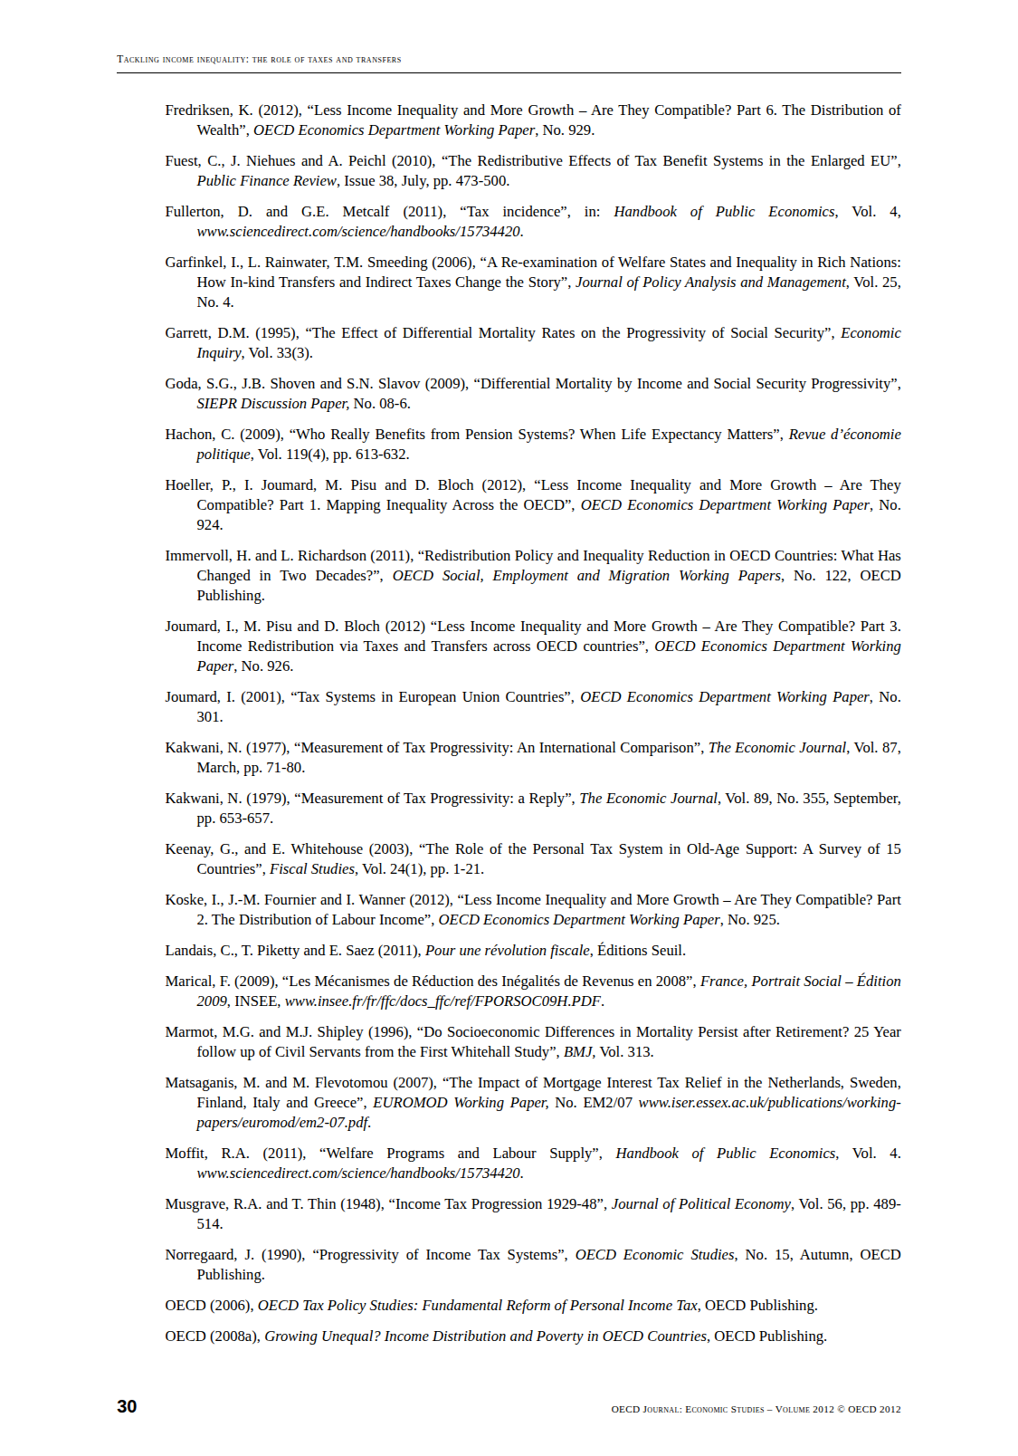Tackling income inequality: the role of taxes and transfers
Fredriksen, K. (2012), “Less Income Inequality and More Growth – Are They Compatible? Part 6. The Distribution of Wealth”, OECD Economics Department Working Paper, No. 929.
Fuest, C., J. Niehues and A. Peichl (2010), “The Redistributive Effects of Tax Benefit Systems in the Enlarged EU”, Public Finance Review, Issue 38, July, pp. 473-500.
Fullerton, D. and G.E. Metcalf (2011), “Tax incidence”, in: Handbook of Public Economics, Vol. 4, www.sciencedirect.com/science/handbooks/15734420.
Garfinkel, I., L. Rainwater, T.M. Smeeding (2006), “A Re-examination of Welfare States and Inequality in Rich Nations: How In-kind Transfers and Indirect Taxes Change the Story”, Journal of Policy Analysis and Management, Vol. 25, No. 4.
Garrett, D.M. (1995), “The Effect of Differential Mortality Rates on the Progressivity of Social Security”, Economic Inquiry, Vol. 33(3).
Goda, S.G., J.B. Shoven and S.N. Slavov (2009), “Differential Mortality by Income and Social Security Progressivity”, SIEPR Discussion Paper, No. 08-6.
Hachon, C. (2009), “Who Really Benefits from Pension Systems? When Life Expectancy Matters”, Revue d’économie politique, Vol. 119(4), pp. 613-632.
Hoeller, P., I. Joumard, M. Pisu and D. Bloch (2012), “Less Income Inequality and More Growth – Are They Compatible? Part 1. Mapping Inequality Across the OECD”, OECD Economics Department Working Paper, No. 924.
Immervoll, H. and L. Richardson (2011), “Redistribution Policy and Inequality Reduction in OECD Countries: What Has Changed in Two Decades?”, OECD Social, Employment and Migration Working Papers, No. 122, OECD Publishing.
Joumard, I., M. Pisu and D. Bloch (2012) “Less Income Inequality and More Growth – Are They Compatible? Part 3. Income Redistribution via Taxes and Transfers across OECD countries”, OECD Economics Department Working Paper, No. 926.
Joumard, I. (2001), “Tax Systems in European Union Countries”, OECD Economics Department Working Paper, No. 301.
Kakwani, N. (1977), “Measurement of Tax Progressivity: An International Comparison”, The Economic Journal, Vol. 87, March, pp. 71-80.
Kakwani, N. (1979), “Measurement of Tax Progressivity: a Reply”, The Economic Journal, Vol. 89, No. 355, September, pp. 653-657.
Keenay, G., and E. Whitehouse (2003), “The Role of the Personal Tax System in Old-Age Support: A Survey of 15 Countries”, Fiscal Studies, Vol. 24(1), pp. 1-21.
Koske, I., J.-M. Fournier and I. Wanner (2012), “Less Income Inequality and More Growth – Are They Compatible? Part 2. The Distribution of Labour Income”, OECD Economics Department Working Paper, No. 925.
Landais, C., T. Piketty and E. Saez (2011), Pour une révolution fiscale, Éditions Seuil.
Marical, F. (2009), “Les Mécanismes de Réduction des Inégalités de Revenus en 2008”, France, Portrait Social – Édition 2009, INSEE, www.insee.fr/fr/ffc/docs_ffc/ref/FPORSOC09H.PDF.
Marmot, M.G. and M.J. Shipley (1996), “Do Socioeconomic Differences in Mortality Persist after Retirement? 25 Year follow up of Civil Servants from the First Whitehall Study”, BMJ, Vol. 313.
Matsaganis, M. and M. Flevotomou (2007), “The Impact of Mortgage Interest Tax Relief in the Netherlands, Sweden, Finland, Italy and Greece”, EUROMOD Working Paper, No. EM2/07 www.iser.essex.ac.uk/publications/working-papers/euromod/em2-07.pdf.
Moffit, R.A. (2011), “Welfare Programs and Labour Supply”, Handbook of Public Economics, Vol. 4. www.sciencedirect.com/science/handbooks/15734420.
Musgrave, R.A. and T. Thin (1948), “Income Tax Progression 1929-48”, Journal of Political Economy, Vol. 56, pp. 489-514.
Norregaard, J. (1990), “Progressivity of Income Tax Systems”, OECD Economic Studies, No. 15, Autumn, OECD Publishing.
OECD (2006), OECD Tax Policy Studies: Fundamental Reform of Personal Income Tax, OECD Publishing.
OECD (2008a), Growing Unequal? Income Distribution and Poverty in OECD Countries, OECD Publishing.
30 OECD Journal: Economic Studies – Volume 2012 © OECD 2012